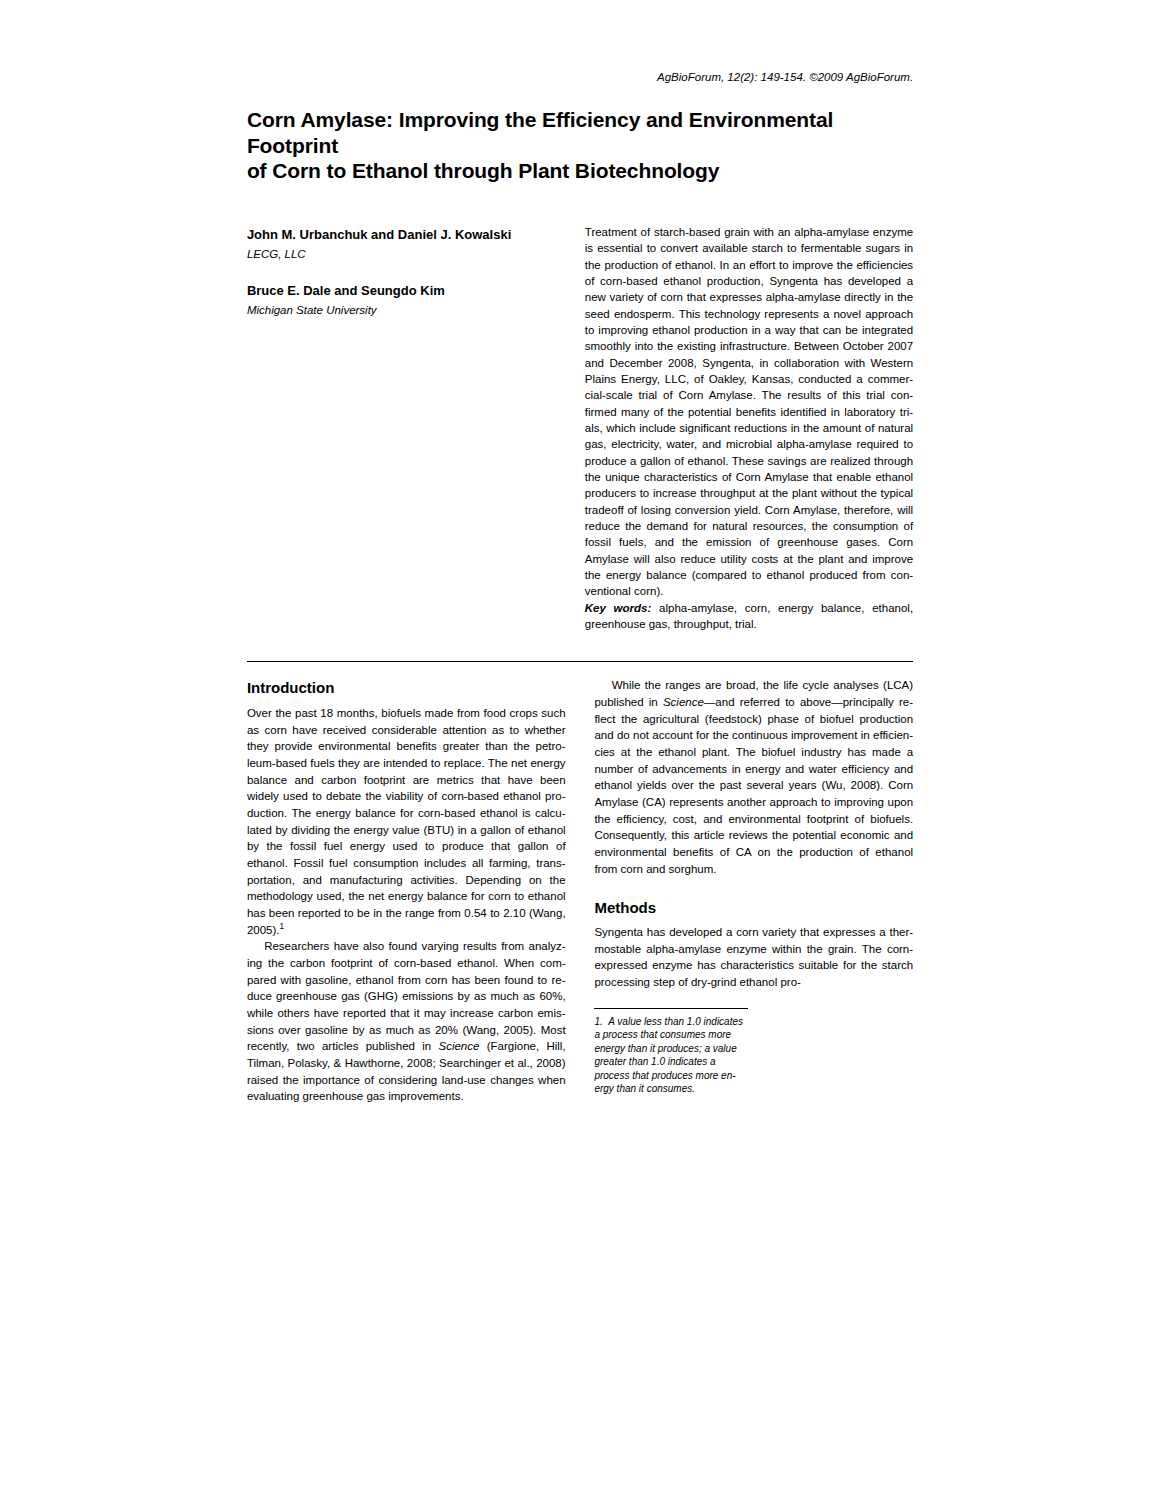AgBioForum, 12(2): 149-154. ©2009 AgBioForum.
Corn Amylase: Improving the Efficiency and Environmental Footprint
of Corn to Ethanol through Plant Biotechnology
John M. Urbanchuk and Daniel J. Kowalski
LECG, LLC
Bruce E. Dale and Seungdo Kim
Michigan State University
Treatment of starch-based grain with an alpha-amylase enzyme is essential to convert available starch to fermentable sugars in the production of ethanol. In an effort to improve the efficiencies of corn-based ethanol production, Syngenta has developed a new variety of corn that expresses alpha-amylase directly in the seed endosperm. This technology represents a novel approach to improving ethanol production in a way that can be integrated smoothly into the existing infrastructure. Between October 2007 and December 2008, Syngenta, in collaboration with Western Plains Energy, LLC, of Oakley, Kansas, conducted a commercial-scale trial of Corn Amylase. The results of this trial confirmed many of the potential benefits identified in laboratory trials, which include significant reductions in the amount of natural gas, electricity, water, and microbial alpha-amylase required to produce a gallon of ethanol. These savings are realized through the unique characteristics of Corn Amylase that enable ethanol producers to increase throughput at the plant without the typical tradeoff of losing conversion yield. Corn Amylase, therefore, will reduce the demand for natural resources, the consumption of fossil fuels, and the emission of greenhouse gases. Corn Amylase will also reduce utility costs at the plant and improve the energy balance (compared to ethanol produced from conventional corn).
Key words: alpha-amylase, corn, energy balance, ethanol, greenhouse gas, throughput, trial.
Introduction
Over the past 18 months, biofuels made from food crops such as corn have received considerable attention as to whether they provide environmental benefits greater than the petroleum-based fuels they are intended to replace. The net energy balance and carbon footprint are metrics that have been widely used to debate the viability of corn-based ethanol production. The energy balance for corn-based ethanol is calculated by dividing the energy value (BTU) in a gallon of ethanol by the fossil fuel energy used to produce that gallon of ethanol. Fossil fuel consumption includes all farming, transportation, and manufacturing activities. Depending on the methodology used, the net energy balance for corn to ethanol has been reported to be in the range from 0.54 to 2.10 (Wang, 2005).1
Researchers have also found varying results from analyzing the carbon footprint of corn-based ethanol. When compared with gasoline, ethanol from corn has been found to reduce greenhouse gas (GHG) emissions by as much as 60%, while others have reported that it may increase carbon emissions over gasoline by as much as 20% (Wang, 2005). Most recently, two articles published in Science (Fargione, Hill, Tilman, Polasky, & Hawthorne, 2008; Searchinger et al., 2008) raised the importance of considering land-use changes when evaluating greenhouse gas improvements.
While the ranges are broad, the life cycle analyses (LCA) published in Science—and referred to above—principally reflect the agricultural (feedstock) phase of biofuel production and do not account for the continuous improvement in efficiencies at the ethanol plant. The biofuel industry has made a number of advancements in energy and water efficiency and ethanol yields over the past several years (Wu, 2008). Corn Amylase (CA) represents another approach to improving upon the efficiency, cost, and environmental footprint of biofuels. Consequently, this article reviews the potential economic and environmental benefits of CA on the production of ethanol from corn and sorghum.
Methods
Syngenta has developed a corn variety that expresses a thermostable alpha-amylase enzyme within the grain. The corn-expressed enzyme has characteristics suitable for the starch processing step of dry-grind ethanol pro-
1. A value less than 1.0 indicates a process that consumes more energy than it produces; a value greater than 1.0 indicates a process that produces more energy than it consumes.